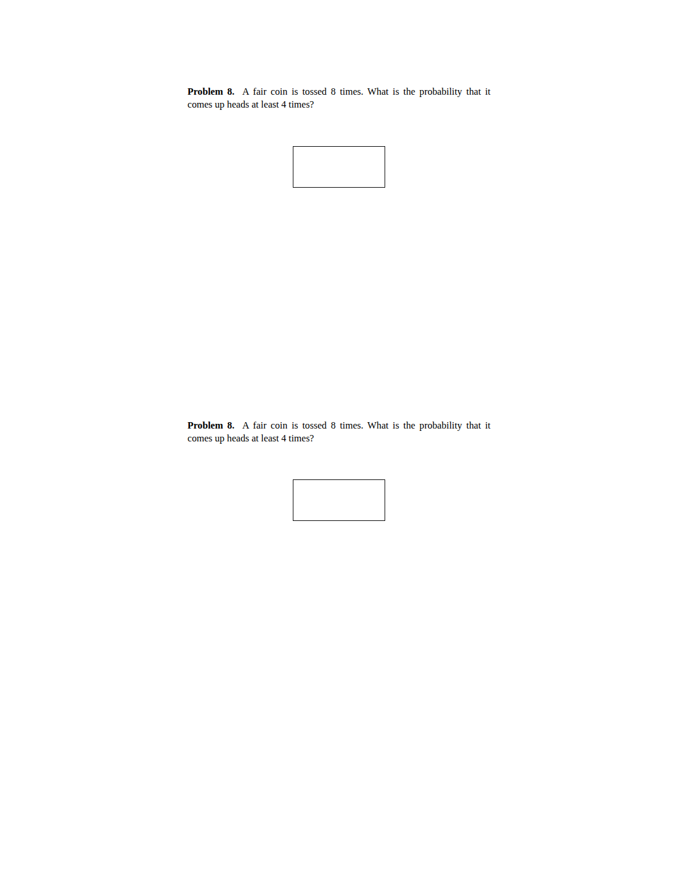Problem 8. A fair coin is tossed 8 times. What is the probability that it comes up heads at least 4 times?
Problem 8. A fair coin is tossed 8 times. What is the probability that it comes up heads at least 4 times?